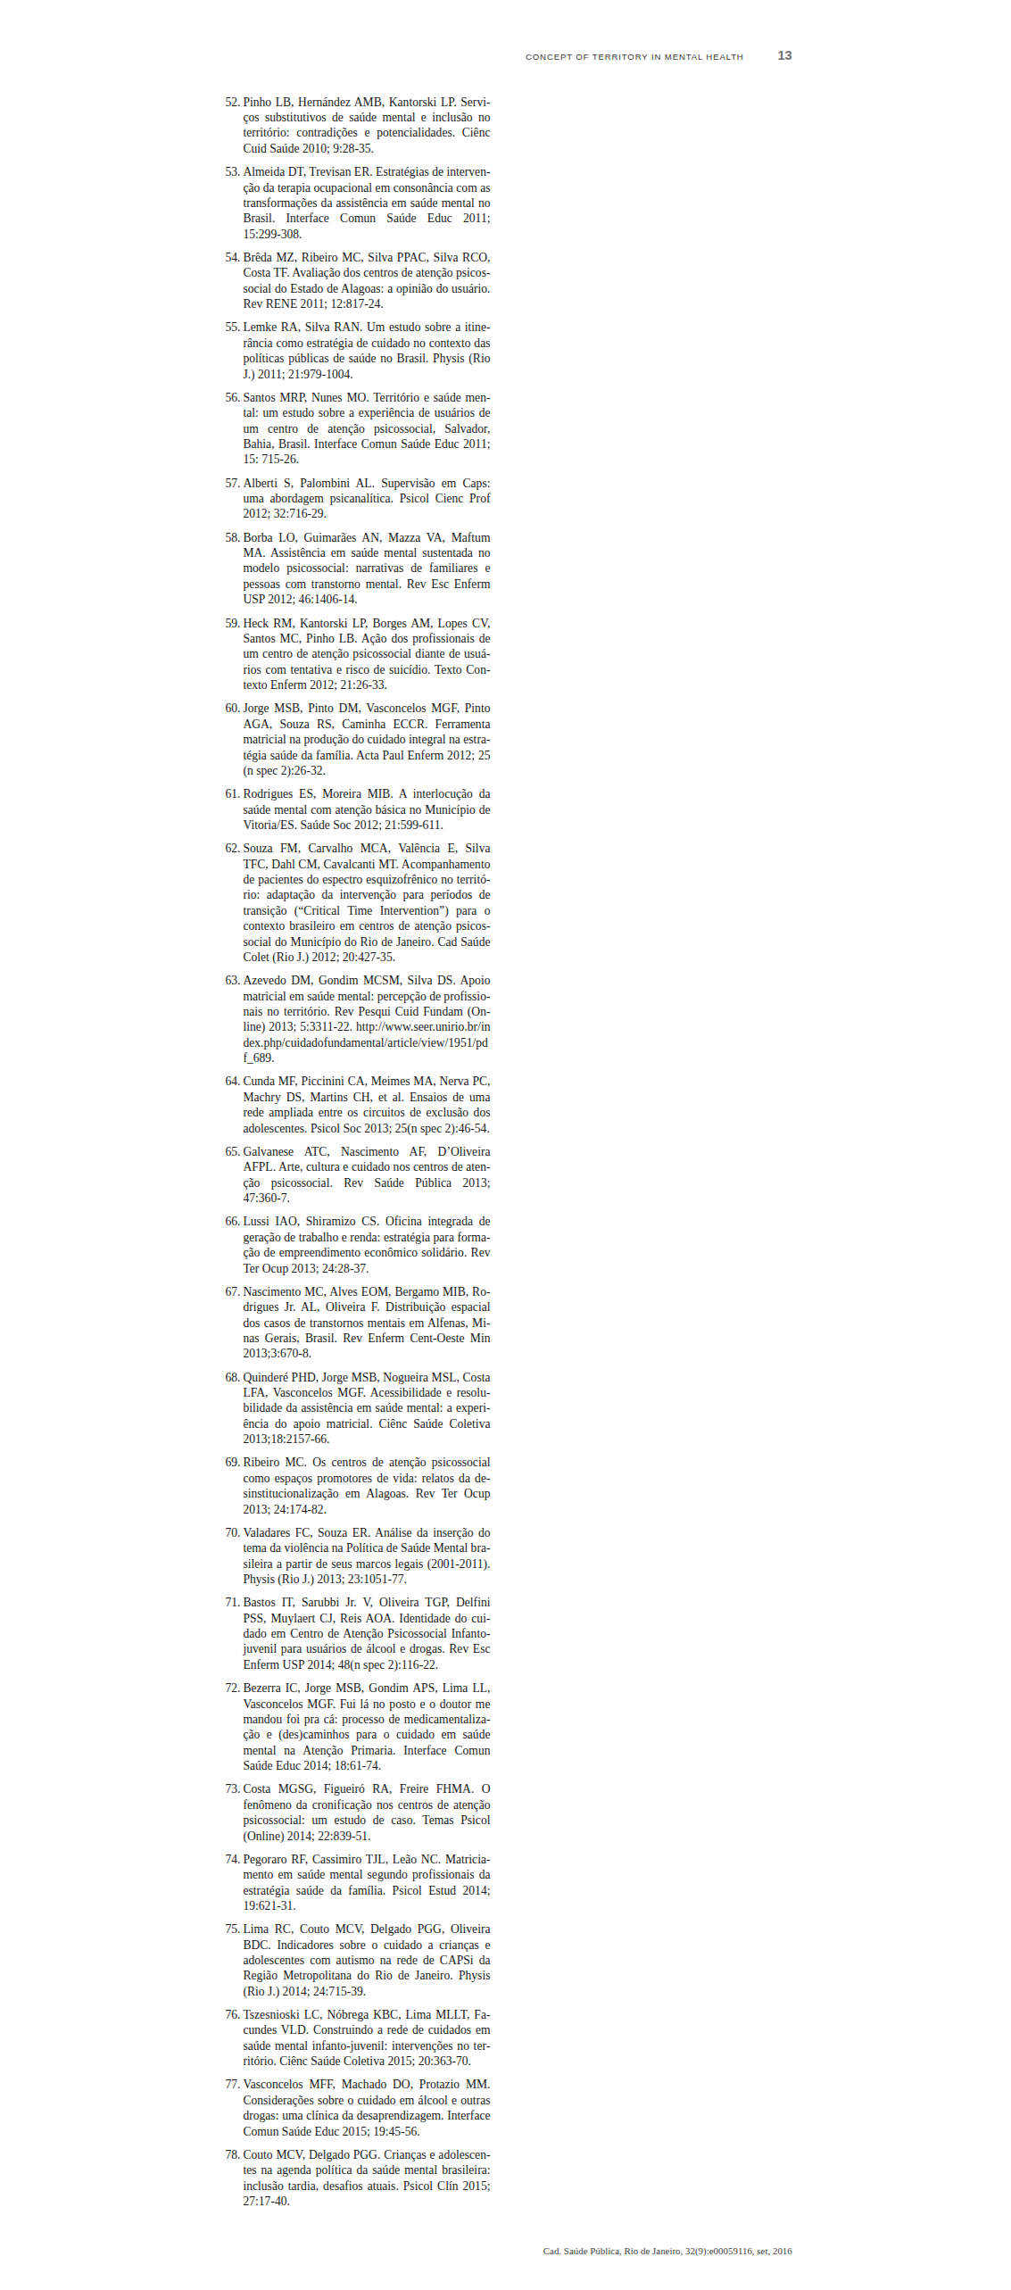Concept of Territory in Mental Health
13
Pinho LB, Hernández AMB, Kantorski LP. Serviços substitutivos de saúde mental e inclusão no território: contradições e potencialidades. Ciênc Cuid Saúde 2010; 9:28-35.
Almeida DT, Trevisan ER. Estratégias de intervenção da terapia ocupacional em consonância com as transformações da assistência em saúde mental no Brasil. Interface Comun Saúde Educ 2011; 15:299-308.
Brêda MZ, Ribeiro MC, Silva PPAC, Silva RCO, Costa TF. Avaliação dos centros de atenção psicossocial do Estado de Alagoas: a opinião do usuário. Rev RENE 2011; 12:817-24.
Lemke RA, Silva RAN. Um estudo sobre a itinerância como estratégia de cuidado no contexto das políticas públicas de saúde no Brasil. Physis (Rio J.) 2011; 21:979-1004.
Santos MRP, Nunes MO. Território e saúde mental: um estudo sobre a experiência de usuários de um centro de atenção psicossocial, Salvador, Bahia, Brasil. Interface Comun Saúde Educ 2011; 15: 715-26.
Alberti S, Palombini AL. Supervisão em Caps: uma abordagem psicanalítica. Psicol Cienc Prof 2012; 32:716-29.
Borba LO, Guimarães AN, Mazza VA, Maftum MA. Assistência em saúde mental sustentada no modelo psicossocial: narrativas de familiares e pessoas com transtorno mental. Rev Esc Enferm USP 2012; 46:1406-14.
Heck RM, Kantorski LP, Borges AM, Lopes CV, Santos MC, Pinho LB. Ação dos profissionais de um centro de atenção psicossocial diante de usuários com tentativa e risco de suicídio. Texto Contexto Enferm 2012; 21:26-33.
Jorge MSB, Pinto DM, Vasconcelos MGF, Pinto AGA, Souza RS, Caminha ECCR. Ferramenta matricial na produção do cuidado integral na estratégia saúde da família. Acta Paul Enferm 2012; 25 (n spec 2):26-32.
Rodrigues ES, Moreira MIB. A interlocução da saúde mental com atenção básica no Município de Vitoria/ES. Saúde Soc 2012; 21:599-611.
Souza FM, Carvalho MCA, Valência E, Silva TFC, Dahl CM, Cavalcanti MT. Acompanhamento de pacientes do espectro esquizofrênico no território: adaptação da intervenção para períodos de transição (“Critical Time Intervention”) para o contexto brasileiro em centros de atenção psicossocial do Município do Rio de Janeiro. Cad Saúde Colet (Rio J.) 2012; 20:427-35.
Azevedo DM, Gondim MCSM, Silva DS. Apoio matricial em saúde mental: percepção de profissionais no território. Rev Pesqui Cuid Fundam (Online) 2013; 5:3311-22. http://www.seer.unirio.br/index.php/cuidadofundamental/article/view/1951/pdf_689.
Cunda MF, Piccinini CA, Meimes MA, Nerva PC, Machry DS, Martins CH, et al. Ensaios de uma rede ampliada entre os circuitos de exclusão dos adolescentes. Psicol Soc 2013; 25(n spec 2):46-54.
Galvanese ATC, Nascimento AF, D’Oliveira AFPL. Arte, cultura e cuidado nos centros de atenção psicossocial. Rev Saúde Pública 2013; 47:360-7.
Lussi IAO, Shiramizo CS. Oficina integrada de geração de trabalho e renda: estratégia para formação de empreendimento econômico solidário. Rev Ter Ocup 2013; 24:28-37.
Nascimento MC, Alves EOM, Bergamo MIB, Rodrigues Jr. AL, Oliveira F. Distribuição espacial dos casos de transtornos mentais em Alfenas, Minas Gerais, Brasil. Rev Enferm Cent-Oeste Min 2013;3:670-8.
Quinderé PHD, Jorge MSB, Nogueira MSL, Costa LFA, Vasconcelos MGF. Acessibilidade e resolubilidade da assistência em saúde mental: a experiência do apoio matricial. Ciênc Saúde Coletiva 2013;18:2157-66.
Ribeiro MC. Os centros de atenção psicossocial como espaços promotores de vida: relatos da desinstitucionalização em Alagoas. Rev Ter Ocup 2013; 24:174-82.
Valadares FC, Souza ER. Análise da inserção do tema da violência na Política de Saúde Mental brasileira a partir de seus marcos legais (2001-2011). Physis (Rio J.) 2013; 23:1051-77.
Bastos IT, Sarubbi Jr. V, Oliveira TGP, Delfini PSS, Muylaert CJ, Reis AOA. Identidade do cuidado em Centro de Atenção Psicossocial Infanto-juvenil para usuários de álcool e drogas. Rev Esc Enferm USP 2014; 48(n spec 2):116-22.
Bezerra IC, Jorge MSB, Gondim APS, Lima LL, Vasconcelos MGF. Fui lá no posto e o doutor me mandou foi pra cá: processo de medicamentalização e (des)caminhos para o cuidado em saúde mental na Atenção Primaria. Interface Comun Saúde Educ 2014; 18:61-74.
Costa MGSG, Figueiró RA, Freire FHMA. O fenômeno da cronificação nos centros de atenção psicossocial: um estudo de caso. Temas Psicol (Online) 2014; 22:839-51.
Pegoraro RF, Cassimiro TJL, Leão NC. Matriciamento em saúde mental segundo profissionais da estratégia saúde da família. Psicol Estud 2014; 19:621-31.
Lima RC, Couto MCV, Delgado PGG, Oliveira BDC. Indicadores sobre o cuidado a crianças e adolescentes com autismo na rede de CAPSi da Região Metropolitana do Rio de Janeiro. Physis (Rio J.) 2014; 24:715-39.
Tszesnioski LC, Nóbrega KBC, Lima MLLT, Facundes VLD. Construindo a rede de cuidados em saúde mental infanto-juvenil: intervenções no território. Ciênc Saúde Coletiva 2015; 20:363-70.
Vasconcelos MFF, Machado DO, Protazio MM. Considerações sobre o cuidado em álcool e outras drogas: uma clínica da desaprendizagem. Interface Comun Saúde Educ 2015; 19:45-56.
Couto MCV, Delgado PGG. Crianças e adolescentes na agenda política da saúde mental brasileira: inclusão tardia, desafios atuais. Psicol Clín 2015; 27:17-40.
Cad. Saúde Pública, Rio de Janeiro, 32(9):e00059116, set, 2016